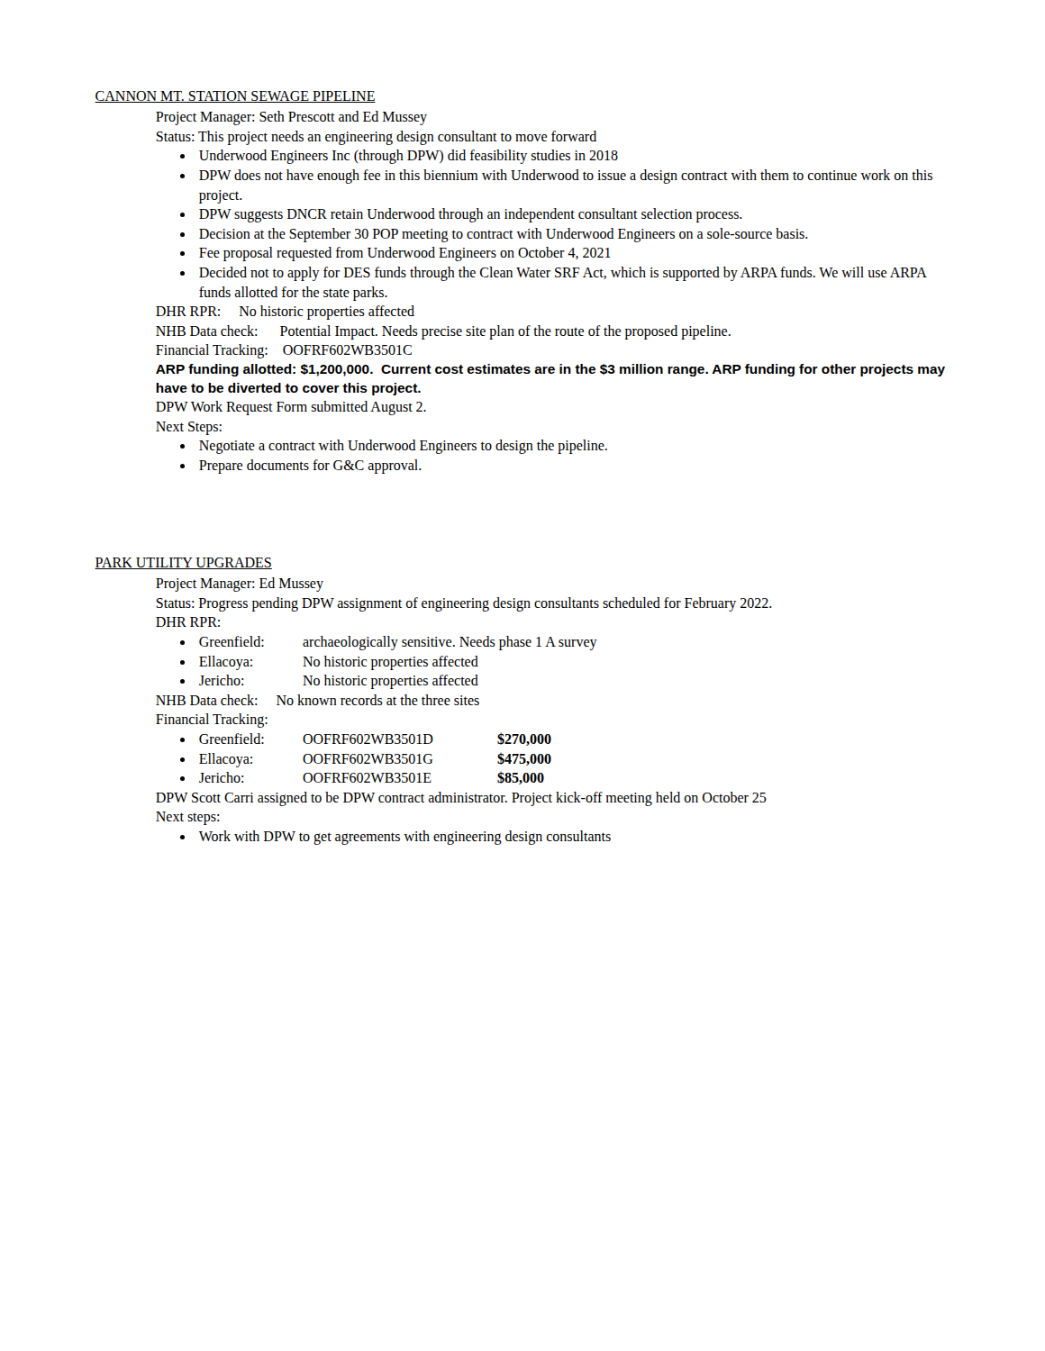CANNON MT. STATION SEWAGE PIPELINE
Project Manager: Seth Prescott and Ed Mussey
Status: This project needs an engineering design consultant to move forward
Underwood Engineers Inc (through DPW) did feasibility studies in 2018
DPW does not have enough fee in this biennium with Underwood to issue a design contract with them to continue work on this project.
DPW suggests DNCR retain Underwood through an independent consultant selection process.
Decision at the September 30 POP meeting to contract with Underwood Engineers on a sole-source basis.
Fee proposal requested from Underwood Engineers on October 4, 2021
Decided not to apply for DES funds through the Clean Water SRF Act, which is supported by ARPA funds. We will use ARPA funds allotted for the state parks.
DHR RPR: No historic properties affected
NHB Data check: Potential Impact. Needs precise site plan of the route of the proposed pipeline.
Financial Tracking: OOFRF602WB3501C
ARP funding allotted: $1,200,000. Current cost estimates are in the $3 million range. ARP funding for other projects may have to be diverted to cover this project.
DPW Work Request Form submitted August 2.
Next Steps:
Negotiate a contract with Underwood Engineers to design the pipeline.
Prepare documents for G&C approval.
PARK UTILITY UPGRADES
Project Manager: Ed Mussey
Status: Progress pending DPW assignment of engineering design consultants scheduled for February 2022.
DHR RPR:
Greenfield: archaeologically sensitive. Needs phase 1 A survey
Ellacoya: No historic properties affected
Jericho: No historic properties affected
NHB Data check: No known records at the three sites
Financial Tracking:
Greenfield: OOFRF602WB3501D$270,000
Ellacoya: OOFRF602WB3501G$475,000
Jericho: OOFRF602WB3501E$85,000
DPW Scott Carri assigned to be DPW contract administrator. Project kick-off meeting held on October 25
Next steps:
Work with DPW to get agreements with engineering design consultants